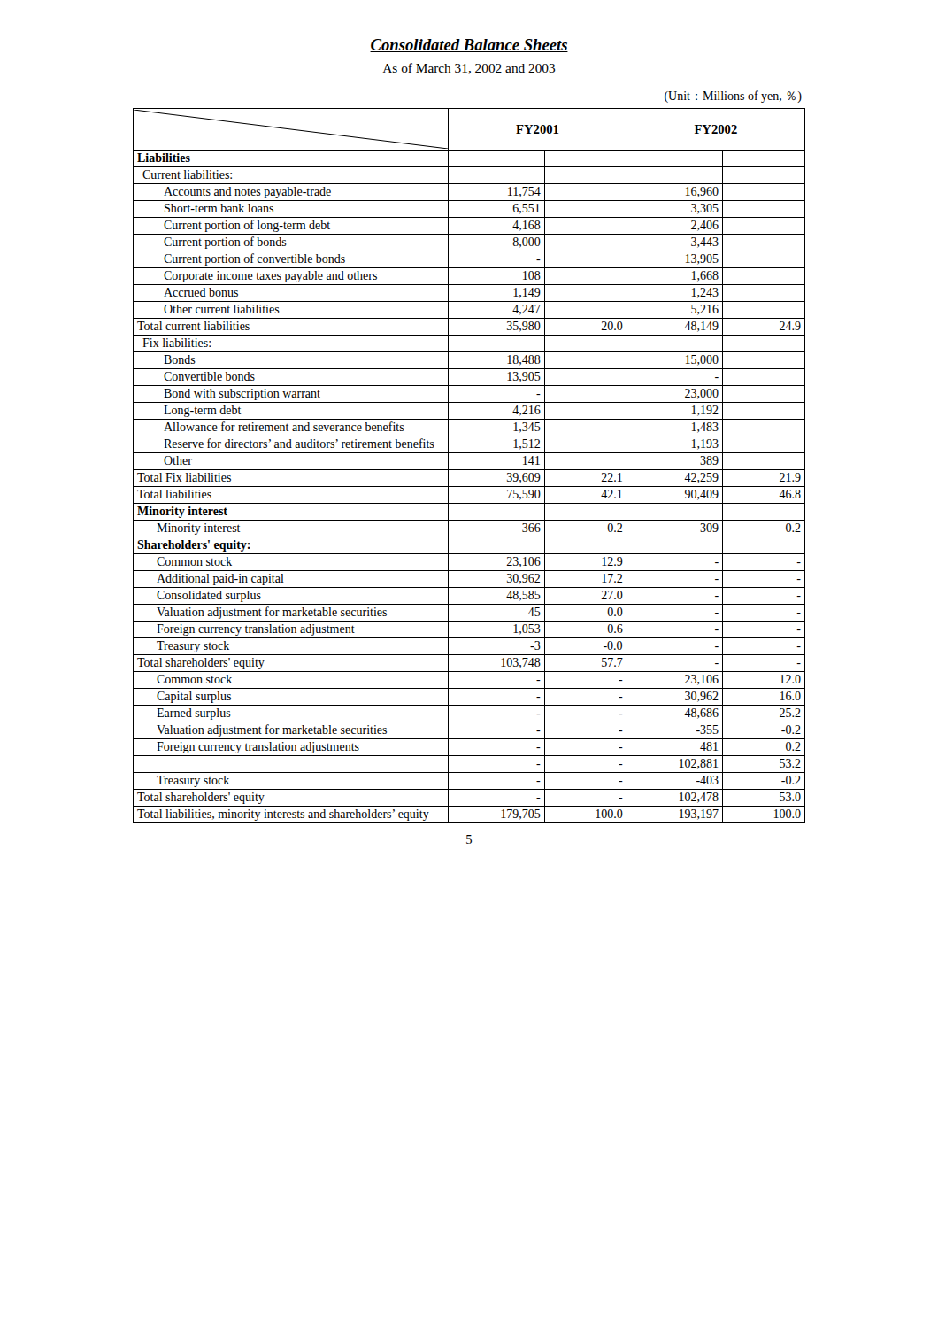Consolidated Balance Sheets
As of March 31, 2002 and 2003
(Unit：Millions of yen, ％)
| | FY2001 | FY2002 |
| --- | --- | --- |
| Liabilities | | | | |
| Current liabilities: | | | | |
| Accounts and notes payable-trade | 11,754 | | 16,960 | |
| Short-term bank loans | 6,551 | | 3,305 | |
| Current portion of long-term debt | 4,168 | | 2,406 | |
| Current portion of bonds | 8,000 | | 3,443 | |
| Current portion of convertible bonds | - | | 13,905 | |
| Corporate income taxes payable and others | 108 | | 1,668 | |
| Accrued bonus | 1,149 | | 1,243 | |
| Other current liabilities | 4,247 | | 5,216 | |
| Total current liabilities | 35,980 | 20.0 | 48,149 | 24.9 |
| Fix liabilities: | | | | |
| Bonds | 18,488 | | 15,000 | |
| Convertible bonds | 13,905 | | - | |
| Bond with subscription warrant | - | | 23,000 | |
| Long-term debt | 4,216 | | 1,192 | |
| Allowance for retirement and severance benefits | 1,345 | | 1,483 | |
| Reserve for directors’ and auditors’ retirement benefits | 1,512 | | 1,193 | |
| Other | 141 | | 389 | |
| Total Fix liabilities | 39,609 | 22.1 | 42,259 | 21.9 |
| Total liabilities | 75,590 | 42.1 | 90,409 | 46.8 |
| Minority interest | | | | |
| Minority interest | 366 | 0.2 | 309 | 0.2 |
| Shareholders' equity: | | | | |
| Common stock | 23,106 | 12.9 | - | - |
| Additional paid-in capital | 30,962 | 17.2 | - | - |
| Consolidated surplus | 48,585 | 27.0 | - | - |
| Valuation adjustment for marketable securities | 45 | 0.0 | - | - |
| Foreign currency translation adjustment | 1,053 | 0.6 | - | - |
| Treasury stock | -3 | -0.0 | - | - |
| Total shareholders' equity | 103,748 | 57.7 | - | - |
| Common stock | - | - | 23,106 | 12.0 |
| Capital surplus | - | - | 30,962 | 16.0 |
| Earned surplus | - | - | 48,686 | 25.2 |
| Valuation adjustment for marketable securities | - | - | -355 | -0.2 |
| Foreign currency translation adjustments | - | - | 481 | 0.2 |
| | - | - | 102,881 | 53.2 |
| Treasury stock | - | - | -403 | -0.2 |
| Total shareholders' equity | - | - | 102,478 | 53.0 |
| Total liabilities, minority interests and shareholders’ equity | 179,705 | 100.0 | 193,197 | 100.0 |
5